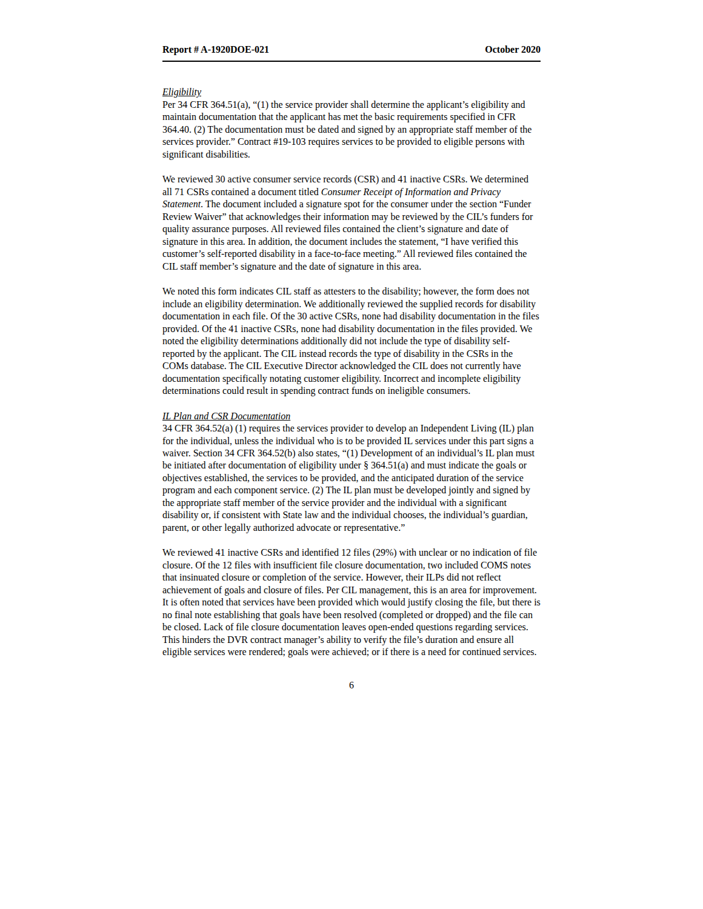Report # A-1920DOE-021
October 2020
Eligibility
Per 34 CFR 364.51(a), “(1) the service provider shall determine the applicant’s eligibility and maintain documentation that the applicant has met the basic requirements specified in CFR 364.40. (2) The documentation must be dated and signed by an appropriate staff member of the services provider.” Contract #19-103 requires services to be provided to eligible persons with significant disabilities.
We reviewed 30 active consumer service records (CSR) and 41 inactive CSRs. We determined all 71 CSRs contained a document titled Consumer Receipt of Information and Privacy Statement. The document included a signature spot for the consumer under the section “Funder Review Waiver” that acknowledges their information may be reviewed by the CIL’s funders for quality assurance purposes. All reviewed files contained the client’s signature and date of signature in this area. In addition, the document includes the statement, “I have verified this customer’s self-reported disability in a face-to-face meeting.” All reviewed files contained the CIL staff member’s signature and the date of signature in this area.
We noted this form indicates CIL staff as attesters to the disability; however, the form does not include an eligibility determination. We additionally reviewed the supplied records for disability documentation in each file. Of the 30 active CSRs, none had disability documentation in the files provided. Of the 41 inactive CSRs, none had disability documentation in the files provided. We noted the eligibility determinations additionally did not include the type of disability self-reported by the applicant. The CIL instead records the type of disability in the CSRs in the COMs database. The CIL Executive Director acknowledged the CIL does not currently have documentation specifically notating customer eligibility. Incorrect and incomplete eligibility determinations could result in spending contract funds on ineligible consumers.
IL Plan and CSR Documentation
34 CFR 364.52(a) (1) requires the services provider to develop an Independent Living (IL) plan for the individual, unless the individual who is to be provided IL services under this part signs a waiver. Section 34 CFR 364.52(b) also states, “(1) Development of an individual’s IL plan must be initiated after documentation of eligibility under § 364.51(a) and must indicate the goals or objectives established, the services to be provided, and the anticipated duration of the service program and each component service. (2) The IL plan must be developed jointly and signed by the appropriate staff member of the service provider and the individual with a significant disability or, if consistent with State law and the individual chooses, the individual’s guardian, parent, or other legally authorized advocate or representative.”
We reviewed 41 inactive CSRs and identified 12 files (29%) with unclear or no indication of file closure. Of the 12 files with insufficient file closure documentation, two included COMS notes that insinuated closure or completion of the service. However, their ILPs did not reflect achievement of goals and closure of files. Per CIL management, this is an area for improvement. It is often noted that services have been provided which would justify closing the file, but there is no final note establishing that goals have been resolved (completed or dropped) and the file can be closed. Lack of file closure documentation leaves open-ended questions regarding services. This hinders the DVR contract manager’s ability to verify the file’s duration and ensure all eligible services were rendered; goals were achieved; or if there is a need for continued services.
6